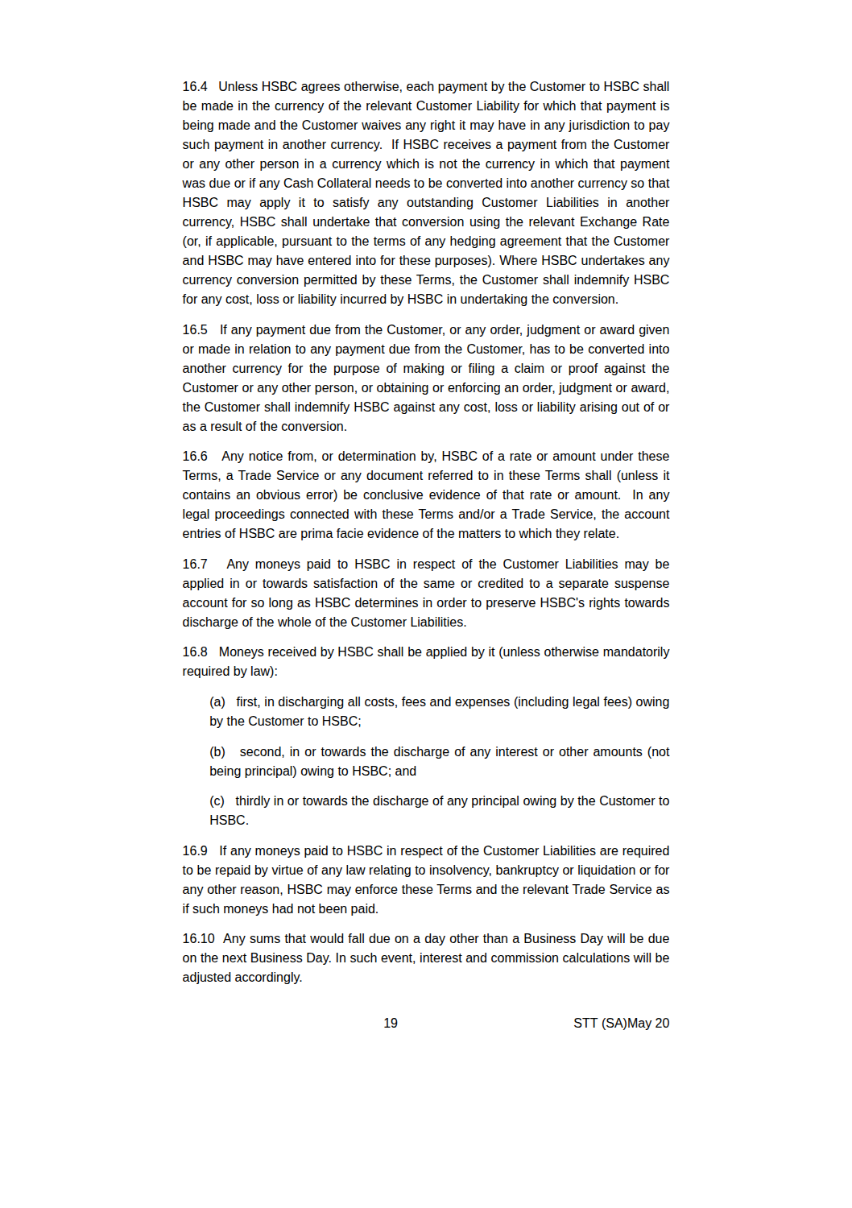16.4 Unless HSBC agrees otherwise, each payment by the Customer to HSBC shall be made in the currency of the relevant Customer Liability for which that payment is being made and the Customer waives any right it may have in any jurisdiction to pay such payment in another currency. If HSBC receives a payment from the Customer or any other person in a currency which is not the currency in which that payment was due or if any Cash Collateral needs to be converted into another currency so that HSBC may apply it to satisfy any outstanding Customer Liabilities in another currency, HSBC shall undertake that conversion using the relevant Exchange Rate (or, if applicable, pursuant to the terms of any hedging agreement that the Customer and HSBC may have entered into for these purposes). Where HSBC undertakes any currency conversion permitted by these Terms, the Customer shall indemnify HSBC for any cost, loss or liability incurred by HSBC in undertaking the conversion.
16.5 If any payment due from the Customer, or any order, judgment or award given or made in relation to any payment due from the Customer, has to be converted into another currency for the purpose of making or filing a claim or proof against the Customer or any other person, or obtaining or enforcing an order, judgment or award, the Customer shall indemnify HSBC against any cost, loss or liability arising out of or as a result of the conversion.
16.6 Any notice from, or determination by, HSBC of a rate or amount under these Terms, a Trade Service or any document referred to in these Terms shall (unless it contains an obvious error) be conclusive evidence of that rate or amount. In any legal proceedings connected with these Terms and/or a Trade Service, the account entries of HSBC are prima facie evidence of the matters to which they relate.
16.7 Any moneys paid to HSBC in respect of the Customer Liabilities may be applied in or towards satisfaction of the same or credited to a separate suspense account for so long as HSBC determines in order to preserve HSBC's rights towards discharge of the whole of the Customer Liabilities.
16.8 Moneys received by HSBC shall be applied by it (unless otherwise mandatorily required by law):
(a) first, in discharging all costs, fees and expenses (including legal fees) owing by the Customer to HSBC;
(b) second, in or towards the discharge of any interest or other amounts (not being principal) owing to HSBC; and
(c) thirdly in or towards the discharge of any principal owing by the Customer to HSBC.
16.9 If any moneys paid to HSBC in respect of the Customer Liabilities are required to be repaid by virtue of any law relating to insolvency, bankruptcy or liquidation or for any other reason, HSBC may enforce these Terms and the relevant Trade Service as if such moneys had not been paid.
16.10 Any sums that would fall due on a day other than a Business Day will be due on the next Business Day. In such event, interest and commission calculations will be adjusted accordingly.
19 STT (SA)May 20